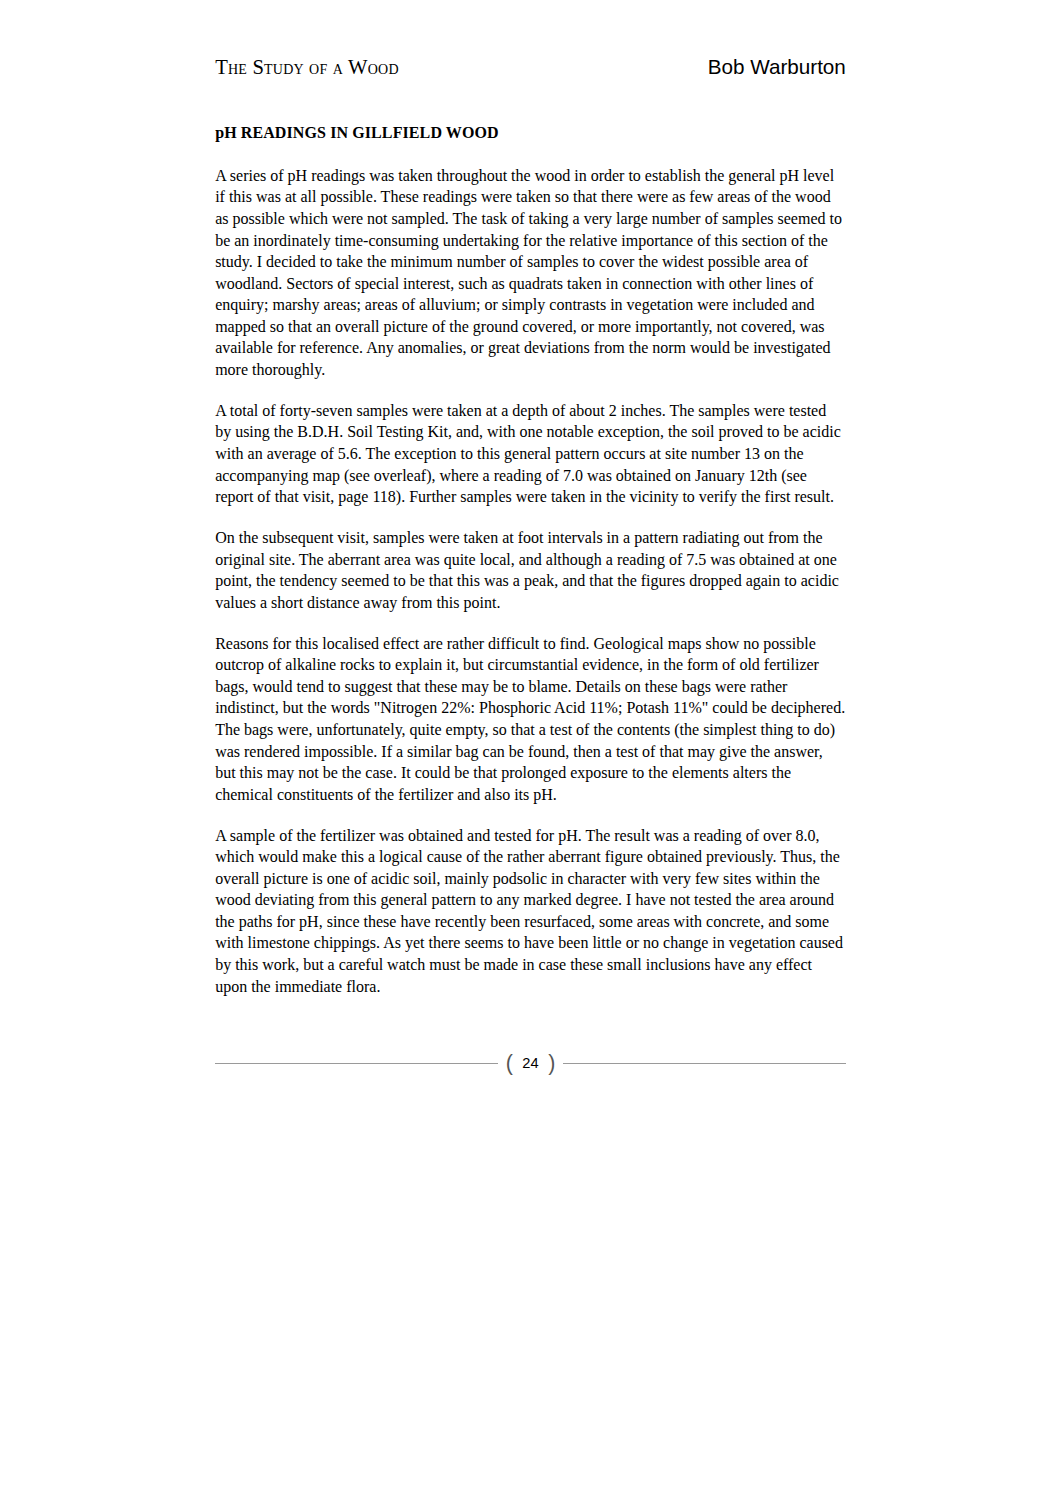The Study of a Wood
Bob Warburton
pH READINGS IN GILLFIELD WOOD
A series of pH readings was taken throughout the wood in order to establish the general pH level if this was at all possible. These readings were taken so that there were as few areas of the wood as possible which were not sampled. The task of taking a very large number of samples seemed to be an inordinately time-consuming undertaking for the relative importance of this section of the study. I decided to take the minimum number of samples to cover the widest possible area of woodland. Sectors of special interest, such as quadrats taken in connection with other lines of enquiry; marshy areas; areas of alluvium; or simply contrasts in vegetation were included and mapped so that an overall picture of the ground covered, or more importantly, not covered, was available for reference. Any anomalies, or great deviations from the norm would be investigated more thoroughly.
A total of forty-seven samples were taken at a depth of about 2 inches. The samples were tested by using the B.D.H. Soil Testing Kit, and, with one notable exception, the soil proved to be acidic with an average of 5.6. The exception to this general pattern occurs at site number 13 on the accompanying map (see overleaf), where a reading of 7.0 was obtained on January 12th (see report of that visit, page 118). Further samples were taken in the vicinity to verify the first result.
On the subsequent visit, samples were taken at foot intervals in a pattern radiating out from the original site. The aberrant area was quite local, and although a reading of 7.5 was obtained at one point, the tendency seemed to be that this was a peak, and that the figures dropped again to acidic values a short distance away from this point.
Reasons for this localised effect are rather difficult to find. Geological maps show no possible outcrop of alkaline rocks to explain it, but circumstantial evidence, in the form of old fertilizer bags, would tend to suggest that these may be to blame. Details on these bags were rather indistinct, but the words "Nitrogen 22%: Phosphoric Acid 11%; Potash 11%" could be deciphered. The bags were, unfortunately, quite empty, so that a test of the contents (the simplest thing to do) was rendered impossible. If a similar bag can be found, then a test of that may give the answer, but this may not be the case. It could be that prolonged exposure to the elements alters the chemical constituents of the fertilizer and also its pH.
A sample of the fertilizer was obtained and tested for pH. The result was a reading of over 8.0, which would make this a logical cause of the rather aberrant figure obtained previously. Thus, the overall picture is one of acidic soil, mainly podsolic in character with very few sites within the wood deviating from this general pattern to any marked degree. I have not tested the area around the paths for pH, since these have recently been resurfaced, some areas with concrete, and some with limestone chippings. As yet there seems to have been little or no change in vegetation caused by this work, but a careful watch must be made in case these small inclusions have any effect upon the immediate flora.
(
24
)